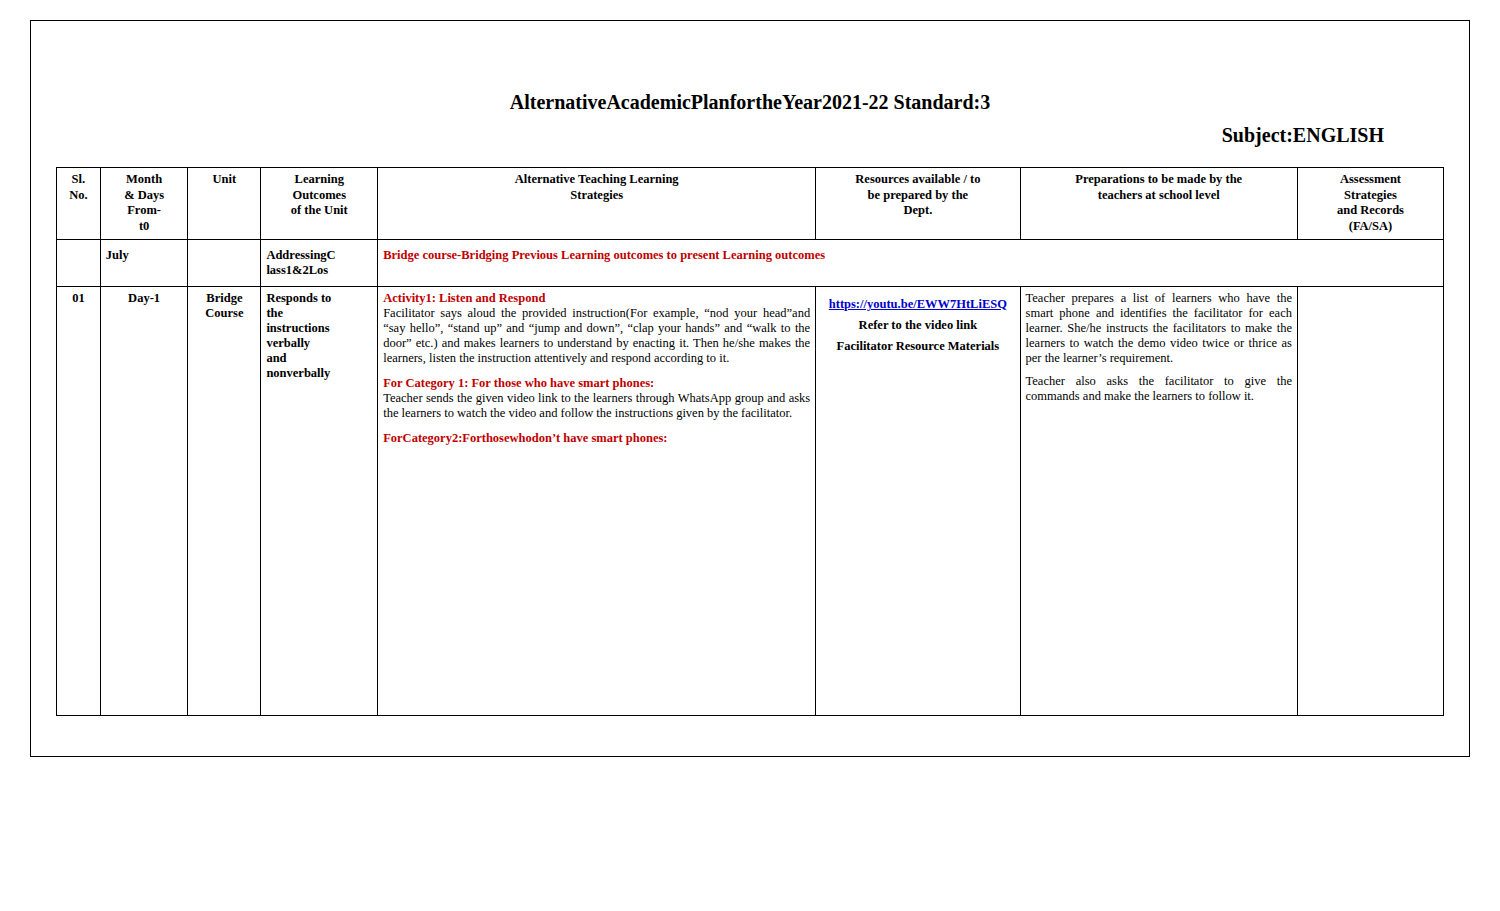AlternativeAcademicPlanfortheYear2021-22 Standard:3
Subject:ENGLISH
| Sl. No. | Month & Days From- t0 | Unit | Learning Outcomes of the Unit | Alternative Teaching Learning Strategies | Resources available / to be prepared by the Dept. | Preparations to be made by the teachers at school level | Assessment Strategies and Records (FA/SA) |
| --- | --- | --- | --- | --- | --- | --- | --- |
| | July | | AddressingC lass1&2Los | Bridge course-Bridging Previous Learning outcomes to present Learning outcomes |
| 01 | Day-1 | Bridge Course | Responds to the instructions verbally and nonverbally | Activity1: Listen and Respond Facilitator says aloud the provided instruction(For example, “nod your head”and “say hello”, “stand up” and “jump and down”, “clap your hands” and “walk to the door” etc.) and makes learners to understand by enacting it. Then he/she makes the learners, listen the instruction attentively and respond according to it. For Category 1: For those who have smart phones: Teacher sends the given video link to the learners through WhatsApp group and asks the learners to watch the video and follow the instructions given by the facilitator. ForCategory2:Forthosewhodon’t have smart phones: | https://youtu.be/EWW7HtLiESQ Refer to the video link Facilitator Resource Materials | Teacher prepares a list of learners who have the smart phone and identifies the facilitator for each learner. She/he instructs the facilitators to make the learners to watch the demo video twice or thrice as per the learner’s requirement. Teacher also asks the facilitator to give the commands and make the learners to follow it. | |